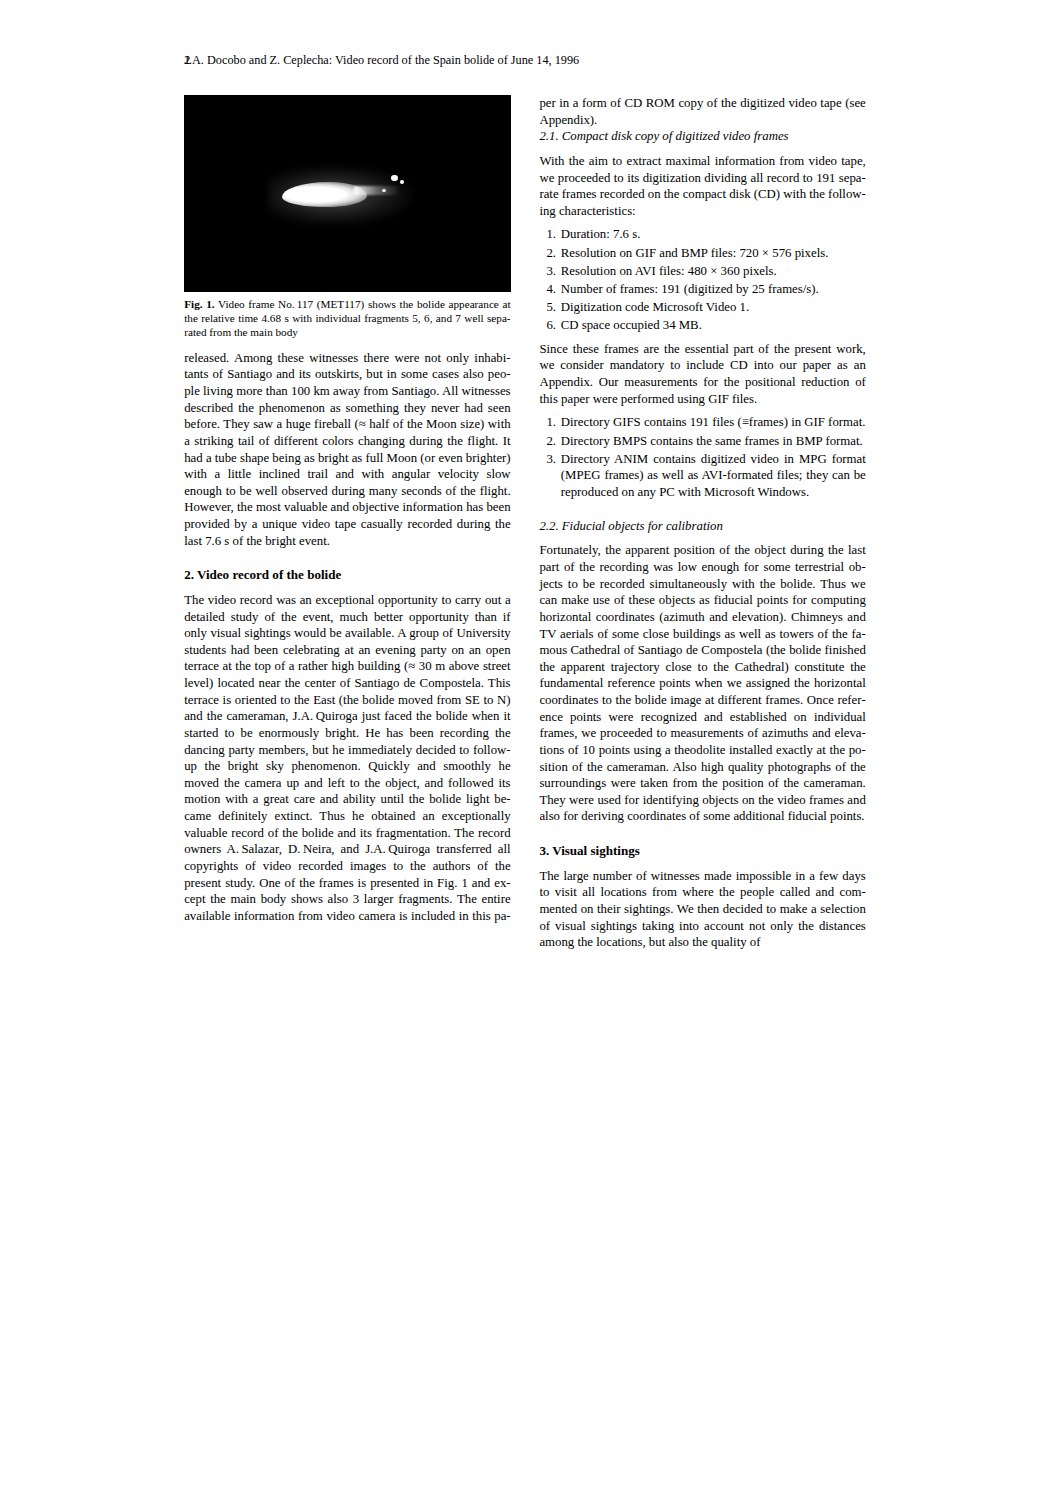2 J.A. Docobo and Z. Ceplecha: Video record of the Spain bolide of June 14, 1996
Fig. 1. Video frame No. 117 (MET117) shows the bolide appearance at the relative time 4.68 s with individual fragments 5, 6, and 7 well separated from the main body
released. Among these witnesses there were not only inhabitants of Santiago and its outskirts, but in some cases also people living more than 100 km away from Santiago. All witnesses described the phenomenon as something they never had seen before. They saw a huge fireball (≈ half of the Moon size) with a striking tail of different colors changing during the flight. It had a tube shape being as bright as full Moon (or even brighter) with a little inclined trail and with angular velocity slow enough to be well observed during many seconds of the flight. However, the most valuable and objective information has been provided by a unique video tape casually recorded during the last 7.6 s of the bright event.
2. Video record of the bolide
The video record was an exceptional opportunity to carry out a detailed study of the event, much better opportunity than if only visual sightings would be available. A group of University students had been celebrating at an evening party on an open terrace at the top of a rather high building (≈ 30 m above street level) located near the center of Santiago de Compostela. This terrace is oriented to the East (the bolide moved from SE to N) and the cameraman, J.A. Quiroga just faced the bolide when it started to be enormously bright. He has been recording the dancing party members, but he immediately decided to follow-up the bright sky phenomenon. Quickly and smoothly he moved the camera up and left to the object, and followed its motion with a great care and ability until the bolide light became definitely extinct. Thus he obtained an exceptionally valuable record of the bolide and its fragmentation. The record owners A. Salazar, D. Neira, and J.A. Quiroga transferred all copyrights of video recorded images to the authors of the present study. One of the frames is presented in Fig. 1 and except the main body shows also 3 larger fragments. The entire available information from video camera is included in this paper in a form of CD ROM copy of the digitized video tape (see Appendix).
2.1. Compact disk copy of digitized video frames
With the aim to extract maximal information from video tape, we proceeded to its digitization dividing all record to 191 separate frames recorded on the compact disk (CD) with the following characteristics:
Duration: 7.6 s.
Resolution on GIF and BMP files: 720 × 576 pixels.
Resolution on AVI files: 480 × 360 pixels.
Number of frames: 191 (digitized by 25 frames/s).
Digitization code Microsoft Video 1.
CD space occupied 34 MB.
Since these frames are the essential part of the present work, we consider mandatory to include CD into our paper as an Appendix. Our measurements for the positional reduction of this paper were performed using GIF files.
Directory GIFS contains 191 files (≡frames) in GIF format.
Directory BMPS contains the same frames in BMP format.
Directory ANIM contains digitized video in MPG format (MPEG frames) as well as AVI-formated files; they can be reproduced on any PC with Microsoft Windows.
2.2. Fiducial objects for calibration
Fortunately, the apparent position of the object during the last part of the recording was low enough for some terrestrial objects to be recorded simultaneously with the bolide. Thus we can make use of these objects as fiducial points for computing horizontal coordinates (azimuth and elevation). Chimneys and TV aerials of some close buildings as well as towers of the famous Cathedral of Santiago de Compostela (the bolide finished the apparent trajectory close to the Cathedral) constitute the fundamental reference points when we assigned the horizontal coordinates to the bolide image at different frames. Once reference points were recognized and established on individual frames, we proceeded to measurements of azimuths and elevations of 10 points using a theodolite installed exactly at the position of the cameraman. Also high quality photographs of the surroundings were taken from the position of the cameraman. They were used for identifying objects on the video frames and also for deriving coordinates of some additional fiducial points.
3. Visual sightings
The large number of witnesses made impossible in a few days to visit all locations from where the people called and commented on their sightings. We then decided to make a selection of visual sightings taking into account not only the distances among the locations, but also the quality of